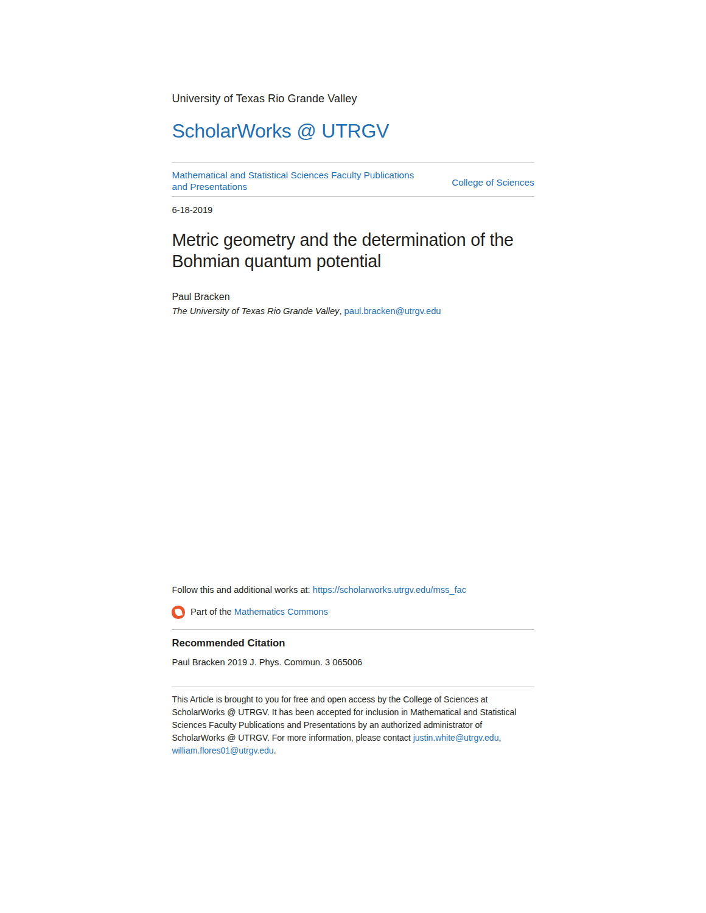University of Texas Rio Grande Valley
ScholarWorks @ UTRGV
Mathematical and Statistical Sciences Faculty Publications and Presentations
College of Sciences
6-18-2019
Metric geometry and the determination of the Bohmian quantum potential
Paul Bracken
The University of Texas Rio Grande Valley, paul.bracken@utrgv.edu
Follow this and additional works at: https://scholarworks.utrgv.edu/mss_fac
Part of the Mathematics Commons
Recommended Citation
Paul Bracken 2019 J. Phys. Commun. 3 065006
This Article is brought to you for free and open access by the College of Sciences at ScholarWorks @ UTRGV. It has been accepted for inclusion in Mathematical and Statistical Sciences Faculty Publications and Presentations by an authorized administrator of ScholarWorks @ UTRGV. For more information, please contact justin.white@utrgv.edu, william.flores01@utrgv.edu.